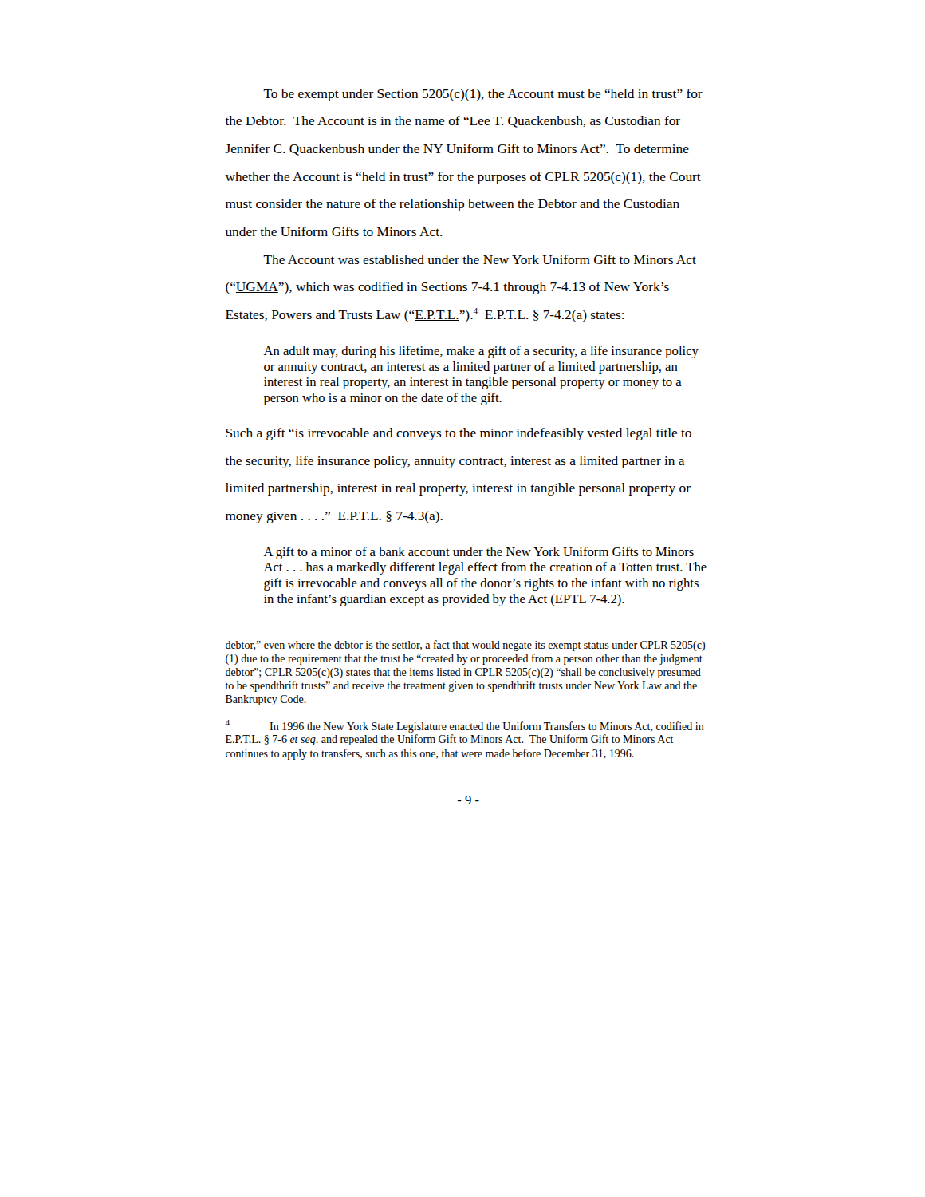To be exempt under Section 5205(c)(1), the Account must be “held in trust” for the Debtor. The Account is in the name of “Lee T. Quackenbush, as Custodian for Jennifer C. Quackenbush under the NY Uniform Gift to Minors Act”. To determine whether the Account is “held in trust” for the purposes of CPLR 5205(c)(1), the Court must consider the nature of the relationship between the Debtor and the Custodian under the Uniform Gifts to Minors Act.
The Account was established under the New York Uniform Gift to Minors Act (“UGMA”), which was codified in Sections 7-4.1 through 7-4.13 of New York’s Estates, Powers and Trusts Law (“E.P.T.L.”).4 E.P.T.L. § 7-4.2(a) states:
An adult may, during his lifetime, make a gift of a security, a life insurance policy or annuity contract, an interest as a limited partner of a limited partnership, an interest in real property, an interest in tangible personal property or money to a person who is a minor on the date of the gift.
Such a gift “is irrevocable and conveys to the minor indefeasibly vested legal title to the security, life insurance policy, annuity contract, interest as a limited partner in a limited partnership, interest in real property, interest in tangible personal property or money given . . . .” E.P.T.L. § 7-4.3(a).
A gift to a minor of a bank account under the New York Uniform Gifts to Minors Act . . . has a markedly different legal effect from the creation of a Totten trust. The gift is irrevocable and conveys all of the donor’s rights to the infant with no rights in the infant’s guardian except as provided by the Act (EPTL 7-4.2).
debtor,” even where the debtor is the settlor, a fact that would negate its exempt status under CPLR 5205(c)(1) due to the requirement that the trust be “created by or proceeded from a person other than the judgment debtor”; CPLR 5205(c)(3) states that the items listed in CPLR 5205(c)(2) “shall be conclusively presumed to be spendthrift trusts” and receive the treatment given to spendthrift trusts under New York Law and the Bankruptcy Code.
4 In 1996 the New York State Legislature enacted the Uniform Transfers to Minors Act, codified in E.P.T.L. § 7-6 et seq. and repealed the Uniform Gift to Minors Act. The Uniform Gift to Minors Act continues to apply to transfers, such as this one, that were made before December 31, 1996.
- 9 -